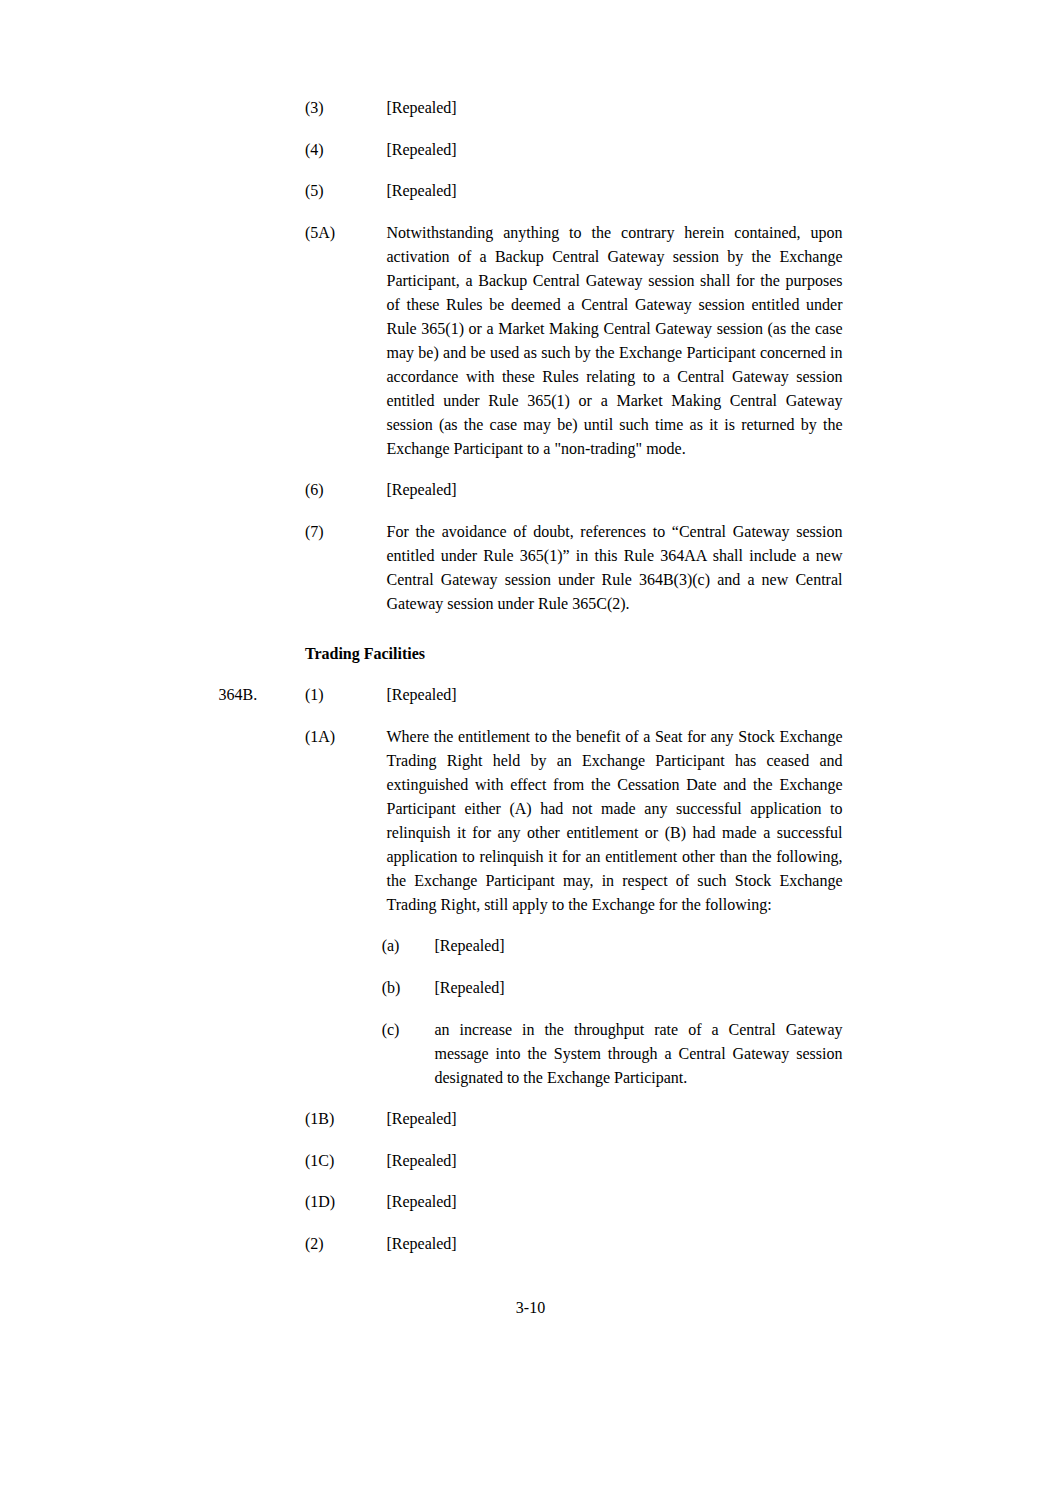(3)
[Repealed]
(4)
[Repealed]
(5)
[Repealed]
(5A)
Notwithstanding anything to the contrary herein contained, upon activation of a Backup Central Gateway session by the Exchange Participant, a Backup Central Gateway session shall for the purposes of these Rules be deemed a Central Gateway session entitled under Rule 365(1) or a Market Making Central Gateway session (as the case may be) and be used as such by the Exchange Participant concerned in accordance with these Rules relating to a Central Gateway session entitled under Rule 365(1) or a Market Making Central Gateway session (as the case may be) until such time as it is returned by the Exchange Participant to a "non-trading" mode.
(6)
[Repealed]
(7)
For the avoidance of doubt, references to “Central Gateway session entitled under Rule 365(1)” in this Rule 364AA shall include a new Central Gateway session under Rule 364B(3)(c) and a new Central Gateway session under Rule 365C(2).
Trading Facilities
364B.
(1)
[Repealed]
(1A)
Where the entitlement to the benefit of a Seat for any Stock Exchange Trading Right held by an Exchange Participant has ceased and extinguished with effect from the Cessation Date and the Exchange Participant either (A) had not made any successful application to relinquish it for any other entitlement or (B) had made a successful application to relinquish it for an entitlement other than the following, the Exchange Participant may, in respect of such Stock Exchange Trading Right, still apply to the Exchange for the following:
(a)
[Repealed]
(b)
[Repealed]
(c)
an increase in the throughput rate of a Central Gateway message into the System through a Central Gateway session designated to the Exchange Participant.
(1B)
[Repealed]
(1C)
[Repealed]
(1D)
[Repealed]
(2)
[Repealed]
3-10